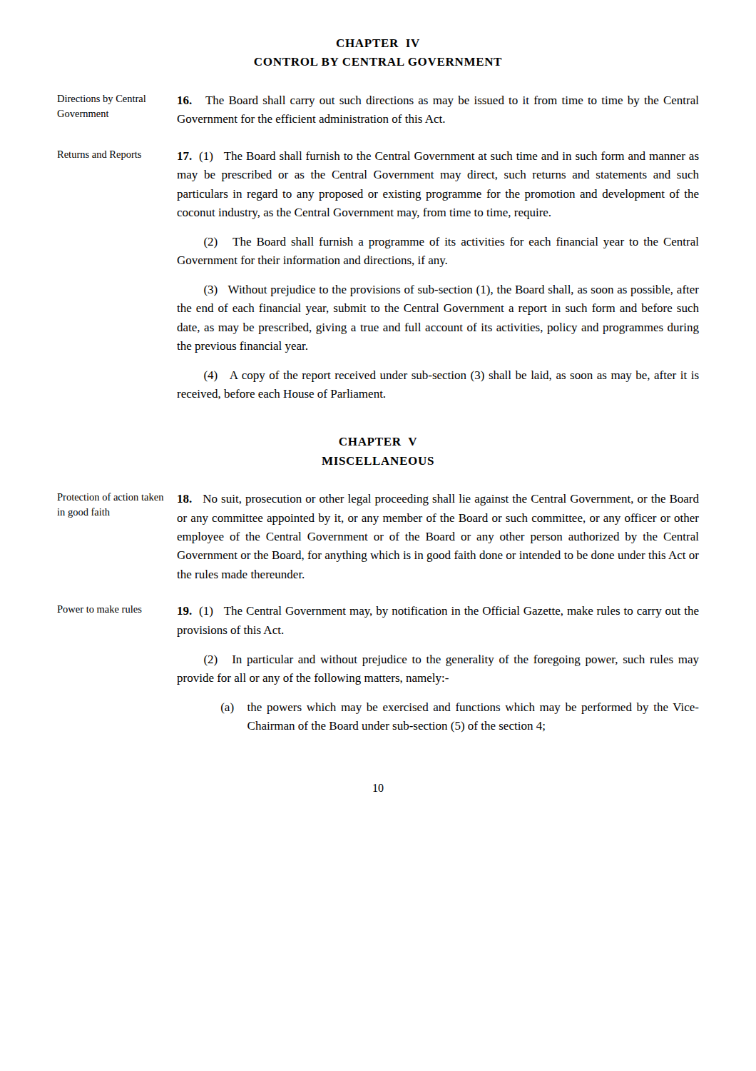CHAPTER IV
CONTROL BY CENTRAL GOVERNMENT
Directions by Central Government
16. The Board shall carry out such directions as may be issued to it from time to time by the Central Government for the efficient administration of this Act.
Returns and Reports
17. (1) The Board shall furnish to the Central Government at such time and in such form and manner as may be prescribed or as the Central Government may direct, such returns and statements and such particulars in regard to any proposed or existing programme for the promotion and development of the coconut industry, as the Central Government may, from time to time, require.
(2) The Board shall furnish a programme of its activities for each financial year to the Central Government for their information and directions, if any.
(3) Without prejudice to the provisions of sub-section (1), the Board shall, as soon as possible, after the end of each financial year, submit to the Central Government a report in such form and before such date, as may be prescribed, giving a true and full account of its activities, policy and programmes during the previous financial year.
(4) A copy of the report received under sub-section (3) shall be laid, as soon as may be, after it is received, before each House of Parliament.
CHAPTER V
MISCELLANEOUS
Protection of action taken in good faith
18. No suit, prosecution or other legal proceeding shall lie against the Central Government, or the Board or any committee appointed by it, or any member of the Board or such committee, or any officer or other employee of the Central Government or of the Board or any other person authorized by the Central Government or the Board, for anything which is in good faith done or intended to be done under this Act or the rules made thereunder.
Power to make rules
19. (1) The Central Government may, by notification in the Official Gazette, make rules to carry out the provisions of this Act.
(2) In particular and without prejudice to the generality of the foregoing power, such rules may provide for all or any of the following matters, namely:-
(a) the powers which may be exercised and functions which may be performed by the Vice-Chairman of the Board under sub-section (5) of the section 4;
10